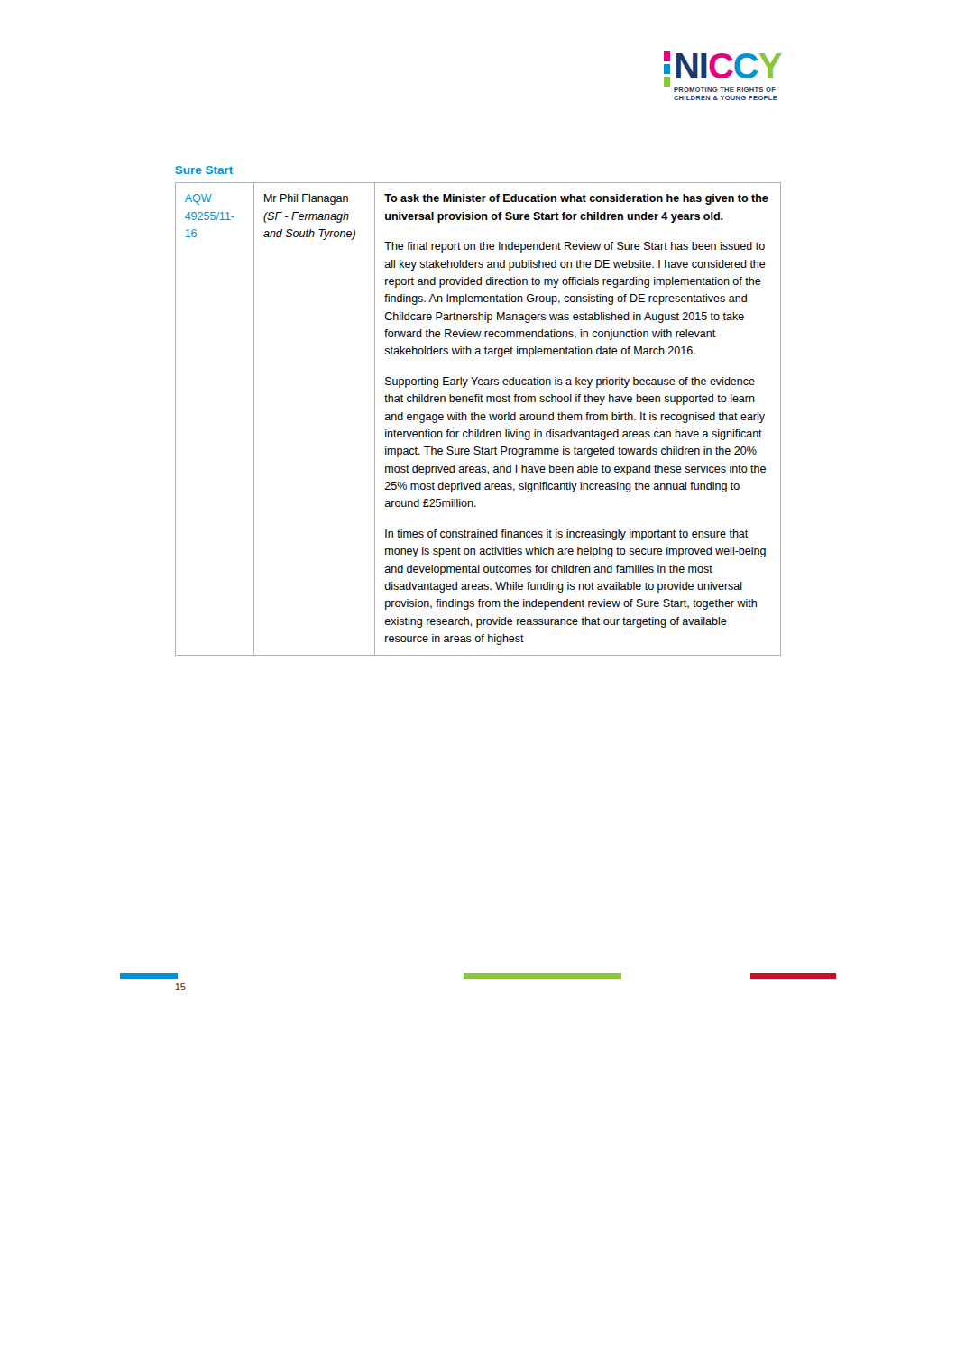NICCY
Promoting the rights of
children & young people
Sure Start
| AQW 49255/11-16 | Mr Phil Flanagan (SF - Fermanagh and South Tyrone) | To ask the Minister of Education what consideration he has given to the universal provision of Sure Start for children under 4 years old. The final report on the Independent Review of Sure Start has been issued to all key stakeholders and published on the DE website. I have considered the report and provided direction to my officials regarding implementation of the findings. An Implementation Group, consisting of DE representatives and Childcare Partnership Managers was established in August 2015 to take forward the Review recommendations, in conjunction with relevant stakeholders with a target implementation date of March 2016. Supporting Early Years education is a key priority because of the evidence that children benefit most from school if they have been supported to learn and engage with the world around them from birth. It is recognised that early intervention for children living in disadvantaged areas can have a significant impact. The Sure Start Programme is targeted towards children in the 20% most deprived areas, and I have been able to expand these services into the 25% most deprived areas, significantly increasing the annual funding to around £25million. In times of constrained finances it is increasingly important to ensure that money is spent on activities which are helping to secure improved well-being and developmental outcomes for children and families in the most disadvantaged areas. While funding is not available to provide universal provision, findings from the independent review of Sure Start, together with existing research, provide reassurance that our targeting of available resource in areas of highest |
15